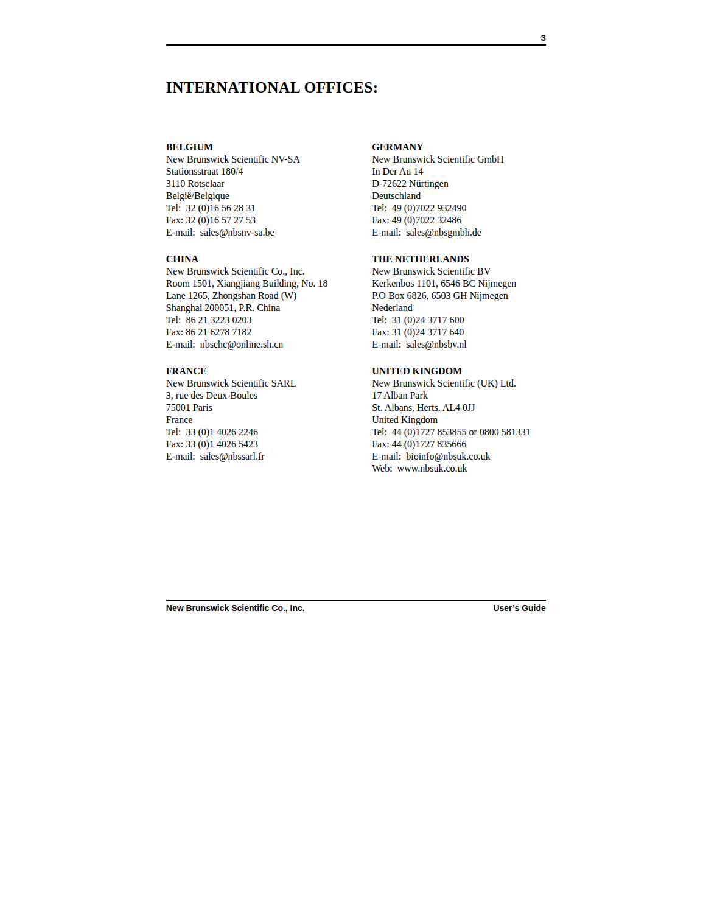3
INTERNATIONAL OFFICES:
BELGIUM
New Brunswick Scientific NV-SA
Stationsstraat 180/4
3110 Rotselaar
België/Belgique
Tel: 32 (0)16 56 28 31
Fax: 32 (0)16 57 27 53
E-mail: sales@nbsnv-sa.be
CHINA
New Brunswick Scientific Co., Inc.
Room 1501, Xiangjiang Building, No. 18
Lane 1265, Zhongshan Road (W)
Shanghai 200051, P.R. China
Tel: 86 21 3223 0203
Fax: 86 21 6278 7182
E-mail: nbschc@online.sh.cn
FRANCE
New Brunswick Scientific SARL
3, rue des Deux-Boules
75001 Paris
France
Tel: 33 (0)1 4026 2246
Fax: 33 (0)1 4026 5423
E-mail: sales@nbssarl.fr
GERMANY
New Brunswick Scientific GmbH
In Der Au 14
D-72622 Nürtingen
Deutschland
Tel: 49 (0)7022 932490
Fax: 49 (0)7022 32486
E-mail: sales@nbsgmbh.de
THE NETHERLANDS
New Brunswick Scientific BV
Kerkenbos 1101, 6546 BC Nijmegen
P.O Box 6826, 6503 GH Nijmegen
Nederland
Tel: 31 (0)24 3717 600
Fax: 31 (0)24 3717 640
E-mail: sales@nbsbv.nl
UNITED KINGDOM
New Brunswick Scientific (UK) Ltd.
17 Alban Park
St. Albans, Herts. AL4 0JJ
United Kingdom
Tel: 44 (0)1727 853855 or 0800 581331
Fax: 44 (0)1727 835666
E-mail: bioinfo@nbsuk.co.uk
Web: www.nbsuk.co.uk
New Brunswick Scientific Co., Inc. User’s Guide